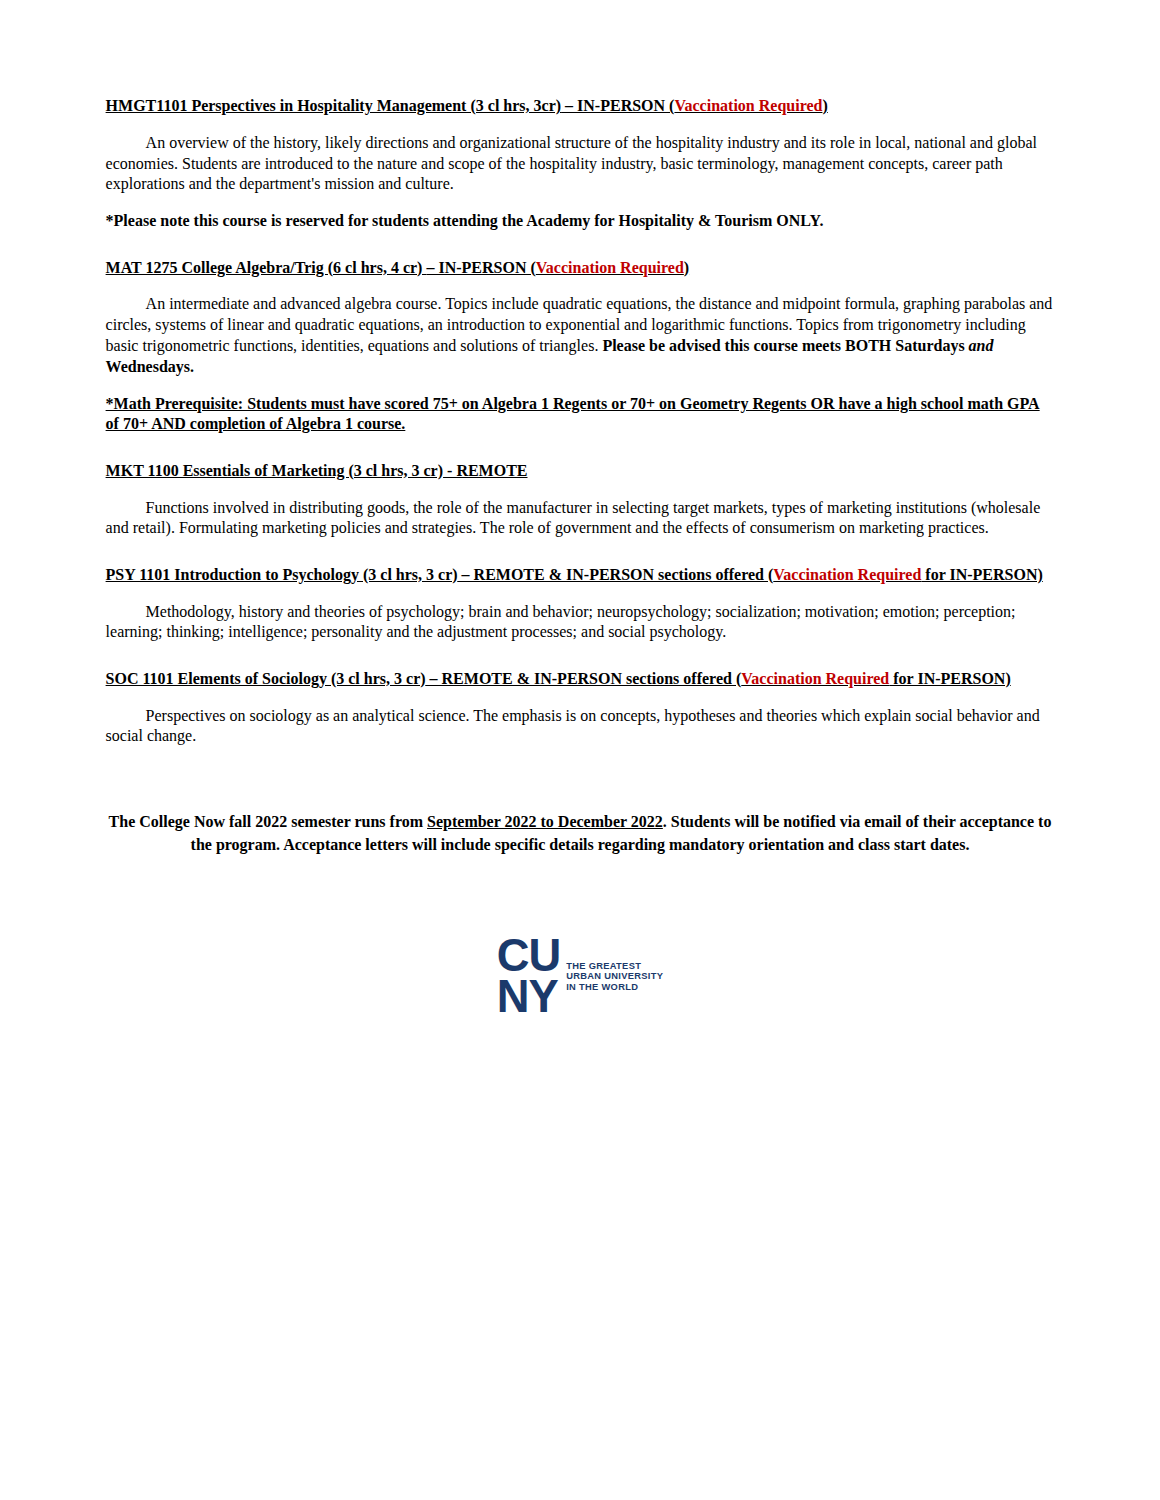HMGT1101 Perspectives in Hospitality Management (3 cl hrs, 3cr) – IN-PERSON (Vaccination Required)
An overview of the history, likely directions and organizational structure of the hospitality industry and its role in local, national and global economies. Students are introduced to the nature and scope of the hospitality industry, basic terminology, management concepts, career path explorations and the department's mission and culture.
*Please note this course is reserved for students attending the Academy for Hospitality & Tourism ONLY.
MAT 1275 College Algebra/Trig (6 cl hrs, 4 cr) – IN-PERSON (Vaccination Required)
An intermediate and advanced algebra course. Topics include quadratic equations, the distance and midpoint formula, graphing parabolas and circles, systems of linear and quadratic equations, an introduction to exponential and logarithmic functions. Topics from trigonometry including basic trigonometric functions, identities, equations and solutions of triangles. Please be advised this course meets BOTH Saturdays and Wednesdays.
*Math Prerequisite: Students must have scored 75+ on Algebra 1 Regents or 70+ on Geometry Regents OR have a high school math GPA of 70+ AND completion of Algebra 1 course.
MKT 1100 Essentials of Marketing (3 cl hrs, 3 cr) - REMOTE
Functions involved in distributing goods, the role of the manufacturer in selecting target markets, types of marketing institutions (wholesale and retail). Formulating marketing policies and strategies. The role of government and the effects of consumerism on marketing practices.
PSY 1101 Introduction to Psychology (3 cl hrs, 3 cr) – REMOTE & IN-PERSON sections offered (Vaccination Required for IN-PERSON)
Methodology, history and theories of psychology; brain and behavior; neuropsychology; socialization; motivation; emotion; perception; learning; thinking; intelligence; personality and the adjustment processes; and social psychology.
SOC 1101 Elements of Sociology (3 cl hrs, 3 cr) – REMOTE & IN-PERSON sections offered (Vaccination Required for IN-PERSON)
Perspectives on sociology as an analytical science. The emphasis is on concepts, hypotheses and theories which explain social behavior and social change.
The College Now fall 2022 semester runs from September 2022 to December 2022. Students will be notified via email of their acceptance to the program. Acceptance letters will include specific details regarding mandatory orientation and class start dates.
CU
NY
THE GREATEST
URBAN UNIVERSITY
IN THE WORLD